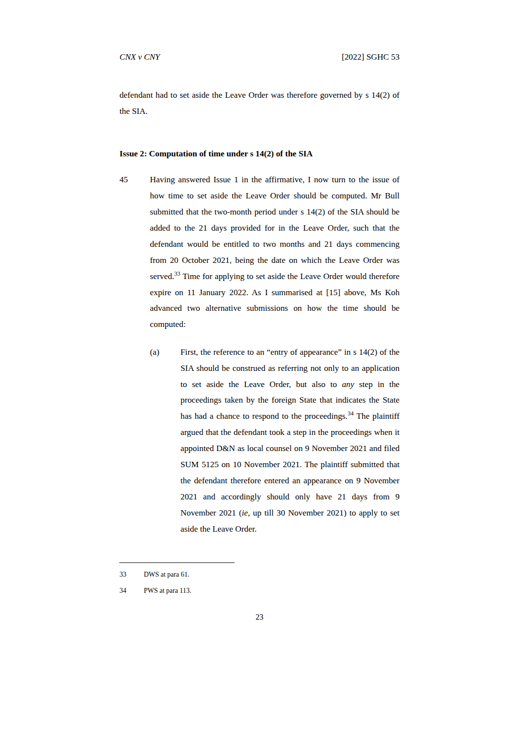CNX v CNY [2022] SGHC 53
defendant had to set aside the Leave Order was therefore governed by s 14(2) of the SIA.
Issue 2: Computation of time under s 14(2) of the SIA
45
Having answered Issue 1 in the affirmative, I now turn to the issue of how time to set aside the Leave Order should be computed. Mr Bull submitted that the two-month period under s 14(2) of the SIA should be added to the 21 days provided for in the Leave Order, such that the defendant would be entitled to two months and 21 days commencing from 20 October 2021, being the date on which the Leave Order was served.33 Time for applying to set aside the Leave Order would therefore expire on 11 January 2022. As I summarised at [15] above, Ms Koh advanced two alternative submissions on how the time should be computed:
(a)
First, the reference to an “entry of appearance” in s 14(2) of the SIA should be construed as referring not only to an application to set aside the Leave Order, but also to any step in the proceedings taken by the foreign State that indicates the State has had a chance to respond to the proceedings.34 The plaintiff argued that the defendant took a step in the proceedings when it appointed D&N as local counsel on 9 November 2021 and filed SUM 5125 on 10 November 2021. The plaintiff submitted that the defendant therefore entered an appearance on 9 November 2021 and accordingly should only have 21 days from 9 November 2021 (ie, up till 30 November 2021) to apply to set aside the Leave Order.
33
DWS at para 61.
34
PWS at para 113.
23